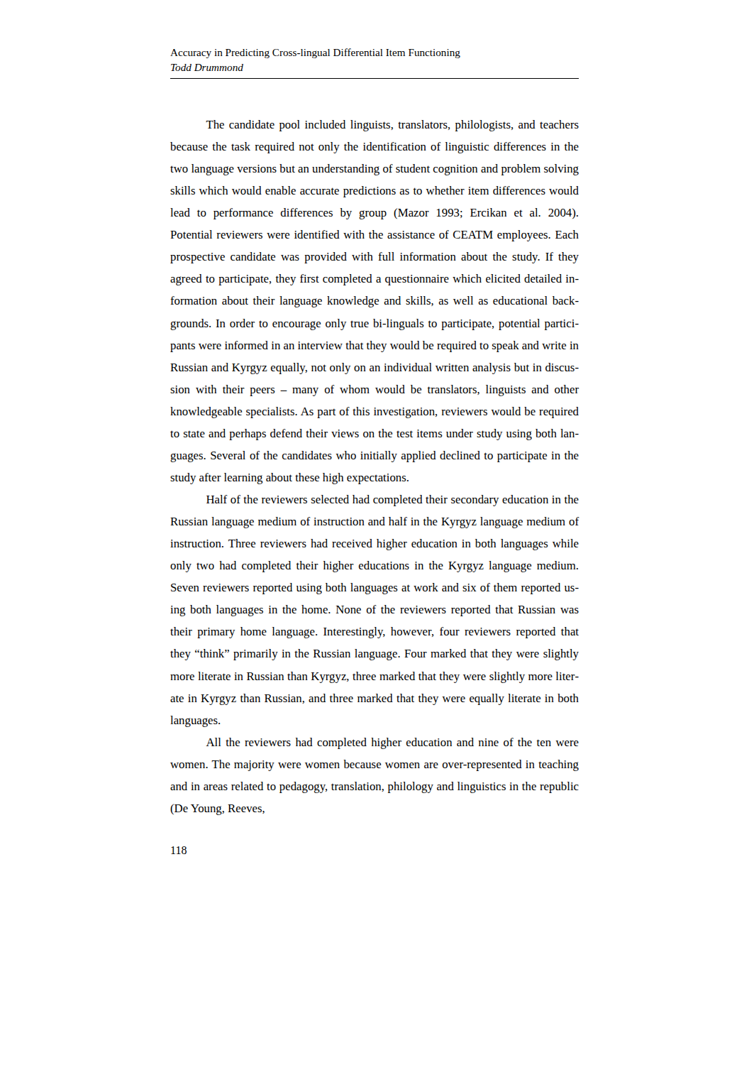Accuracy in Predicting Cross-lingual Differential Item Functioning Todd Drummond
The candidate pool included linguists, translators, philologists, and teachers because the task required not only the identification of linguistic differences in the two language versions but an understanding of student cognition and problem solving skills which would enable accurate predictions as to whether item differences would lead to performance differences by group (Mazor 1993; Ercikan et al. 2004). Potential reviewers were identified with the assistance of CEATM employees. Each prospective candidate was provided with full information about the study. If they agreed to participate, they first completed a questionnaire which elicited detailed information about their language knowledge and skills, as well as educational backgrounds. In order to encourage only true bi-linguals to participate, potential participants were informed in an interview that they would be required to speak and write in Russian and Kyrgyz equally, not only on an individual written analysis but in discussion with their peers – many of whom would be translators, linguists and other knowledgeable specialists. As part of this investigation, reviewers would be required to state and perhaps defend their views on the test items under study using both languages. Several of the candidates who initially applied declined to participate in the study after learning about these high expectations.
Half of the reviewers selected had completed their secondary education in the Russian language medium of instruction and half in the Kyrgyz language medium of instruction. Three reviewers had received higher education in both languages while only two had completed their higher educations in the Kyrgyz language medium. Seven reviewers reported using both languages at work and six of them reported using both languages in the home. None of the reviewers reported that Russian was their primary home language. Interestingly, however, four reviewers reported that they “think” primarily in the Russian language. Four marked that they were slightly more literate in Russian than Kyrgyz, three marked that they were slightly more literate in Kyrgyz than Russian, and three marked that they were equally literate in both languages.
All the reviewers had completed higher education and nine of the ten were women. The majority were women because women are over-represented in teaching and in areas related to pedagogy, translation, philology and linguistics in the republic (De Young, Reeves,
118